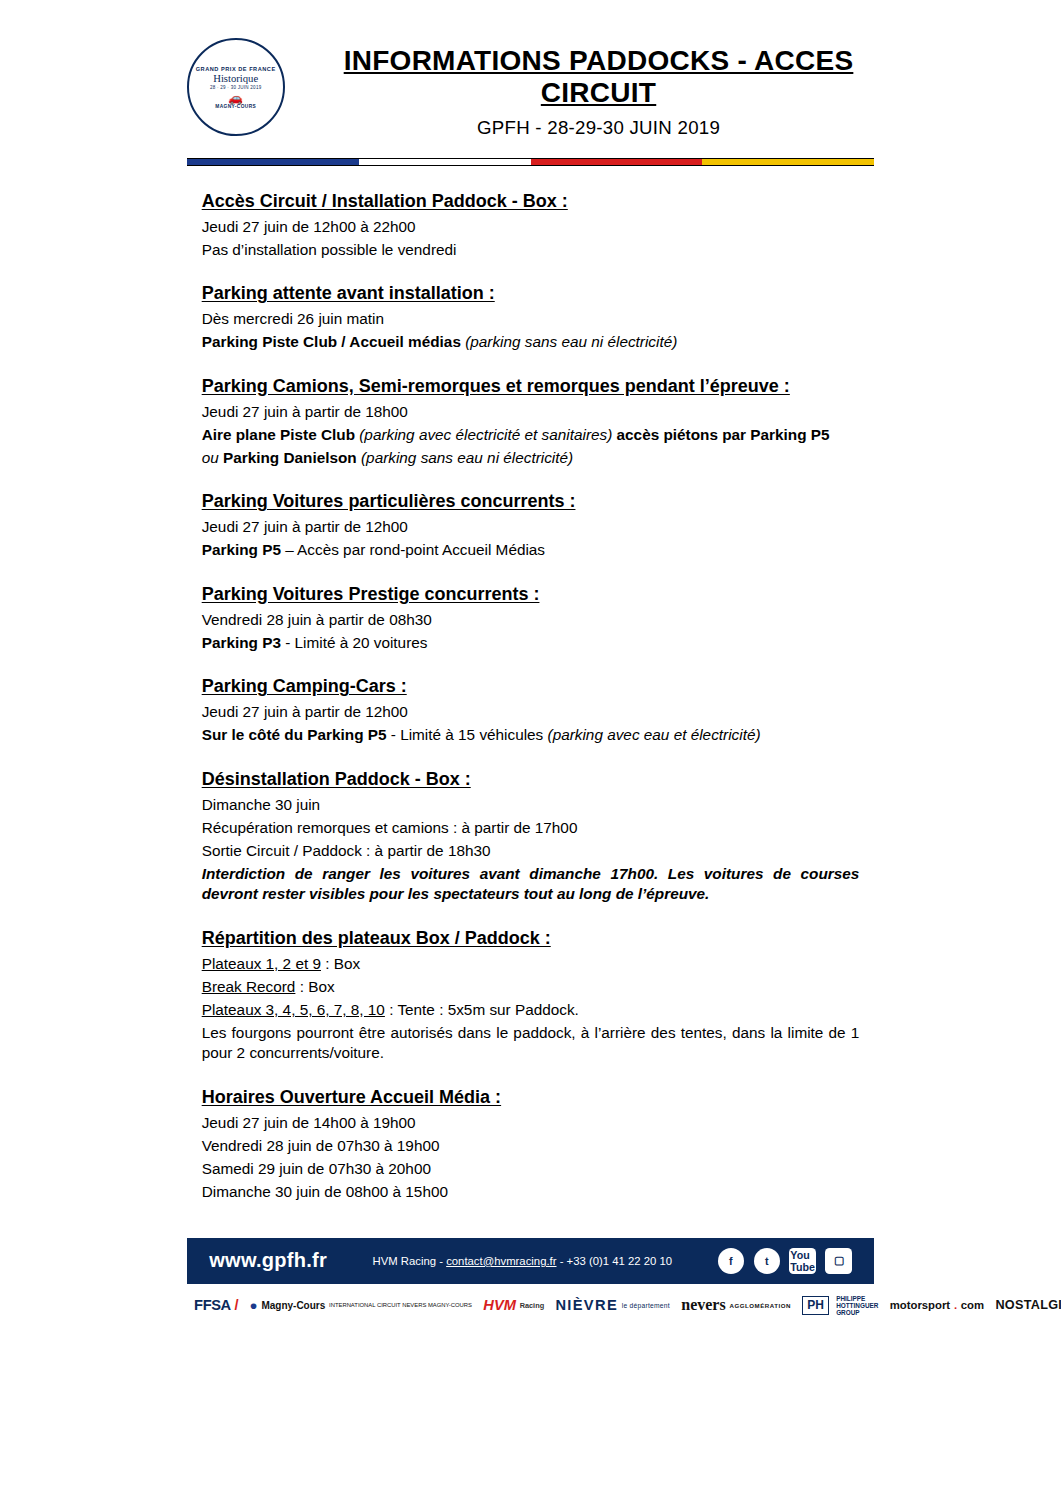Grand Prix de France
Historique
28 · 29 · 30 JUIN 2019
🚗
MAGNY-COURS
INFORMATIONS PADDOCKS - ACCES CIRCUIT
GPFH - 28-29-30 JUIN 2019
Accès Circuit / Installation Paddock - Box :
Jeudi 27 juin de 12h00 à 22h00
Pas d’installation possible le vendredi
Parking attente avant installation :
Dès mercredi 26 juin matin
Parking Piste Club / Accueil médias (parking sans eau ni électricité)
Parking Camions, Semi-remorques et remorques pendant l’épreuve :
Jeudi 27 juin à partir de 18h00
Aire plane Piste Club (parking avec électricité et sanitaires) accès piétons par Parking P5
ou Parking Danielson (parking sans eau ni électricité)
Parking Voitures particulières concurrents :
Jeudi 27 juin à partir de 12h00
Parking P5 – Accès par rond-point Accueil Médias
Parking Voitures Prestige concurrents :
Vendredi 28 juin à partir de 08h30
Parking P3 - Limité à 20 voitures
Parking Camping-Cars :
Jeudi 27 juin à partir de 12h00
Sur le côté du Parking P5 - Limité à 15 véhicules (parking avec eau et électricité)
Désinstallation Paddock - Box :
Dimanche 30 juin
Récupération remorques et camions : à partir de 17h00
Sortie Circuit / Paddock : à partir de 18h30
Interdiction de ranger les voitures avant dimanche 17h00. Les voitures de courses devront rester visibles pour les spectateurs tout au long de l’épreuve.
Répartition des plateaux Box / Paddock :
Plateaux 1, 2 et 9 : Box
Break Record : Box
Plateaux 3, 4, 5, 6, 7, 8, 10 : Tente : 5x5m sur Paddock.
Les fourgons pourront être autorisés dans le paddock, à l’arrière des tentes, dans la limite de 1 pour 2 concurrents/voiture.
Horaires Ouverture Accueil Média :
Jeudi 27 juin de 14h00 à 19h00
Vendredi 28 juin de 07h30 à 19h00
Samedi 29 juin de 07h30 à 20h00
Dimanche 30 juin de 08h00 à 15h00
www.gpfh.fr
HVM Racing - contact@hvmracing.fr - +33 (0)1 41 22 20 10
f
t
You
Tube
▢
FFSA/
●Magny-Cours
INTERNATIONAL CIRCUIT NEVERS MAGNY-COURS
HVMRacing
NIÈVRE le département
nevers AGGLOMÉRATION
PH PHILIPPE
HOTTINGUER
GROUP
motorsport. com
NOSTALGIE